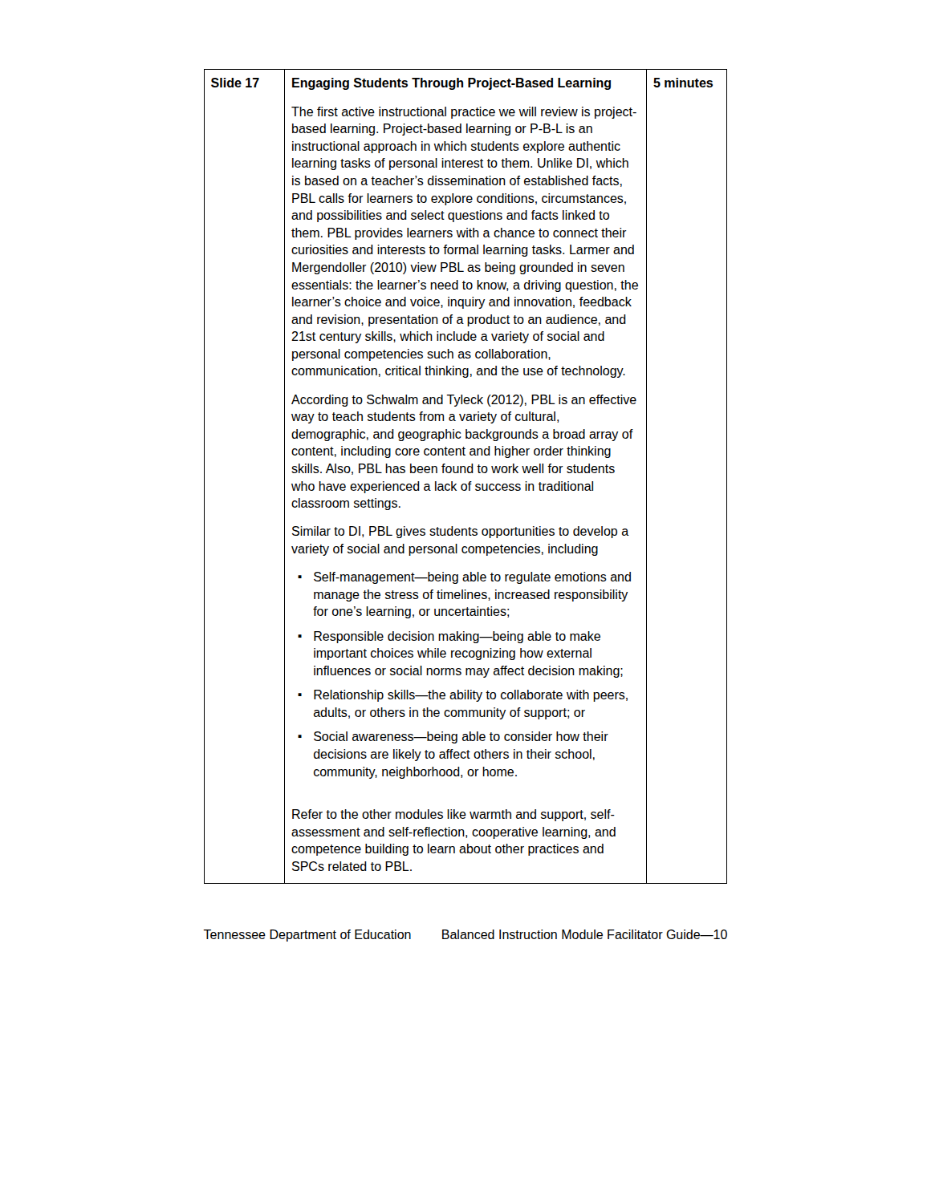| Slide 17 | Engaging Students Through Project-Based Learning The first active instructional practice we will review is project-based learning. Project-based learning or P-B-L is an instructional approach in which students explore authentic learning tasks of personal interest to them. Unlike DI, which is based on a teacher’s dissemination of established facts, PBL calls for learners to explore conditions, circumstances, and possibilities and select questions and facts linked to them. PBL provides learners with a chance to connect their curiosities and interests to formal learning tasks. Larmer and Mergendoller (2010) view PBL as being grounded in seven essentials: the learner’s need to know, a driving question, the learner’s choice and voice, inquiry and innovation, feedback and revision, presentation of a product to an audience, and 21st century skills, which include a variety of social and personal competencies such as collaboration, communication, critical thinking, and the use of technology. According to Schwalm and Tyleck (2012), PBL is an effective way to teach students from a variety of cultural, demographic, and geographic backgrounds a broad array of content, including core content and higher order thinking skills. Also, PBL has been found to work well for students who have experienced a lack of success in traditional classroom settings. Similar to DI, PBL gives students opportunities to develop a variety of social and personal competencies, including Self-management—being able to regulate emotions and manage the stress of timelines, increased responsibility for one’s learning, or uncertainties; Responsible decision making—being able to make important choices while recognizing how external influences or social norms may affect decision making; Relationship skills—the ability to collaborate with peers, adults, or others in the community of support; or Social awareness—being able to consider how their decisions are likely to affect others in their school, community, neighborhood, or home. Refer to the other modules like warmth and support, self-assessment and self-reflection, cooperative learning, and competence building to learn about other practices and SPCs related to PBL. | 5 minutes |
Tennessee Department of Education
Balanced Instruction Module Facilitator Guide—10